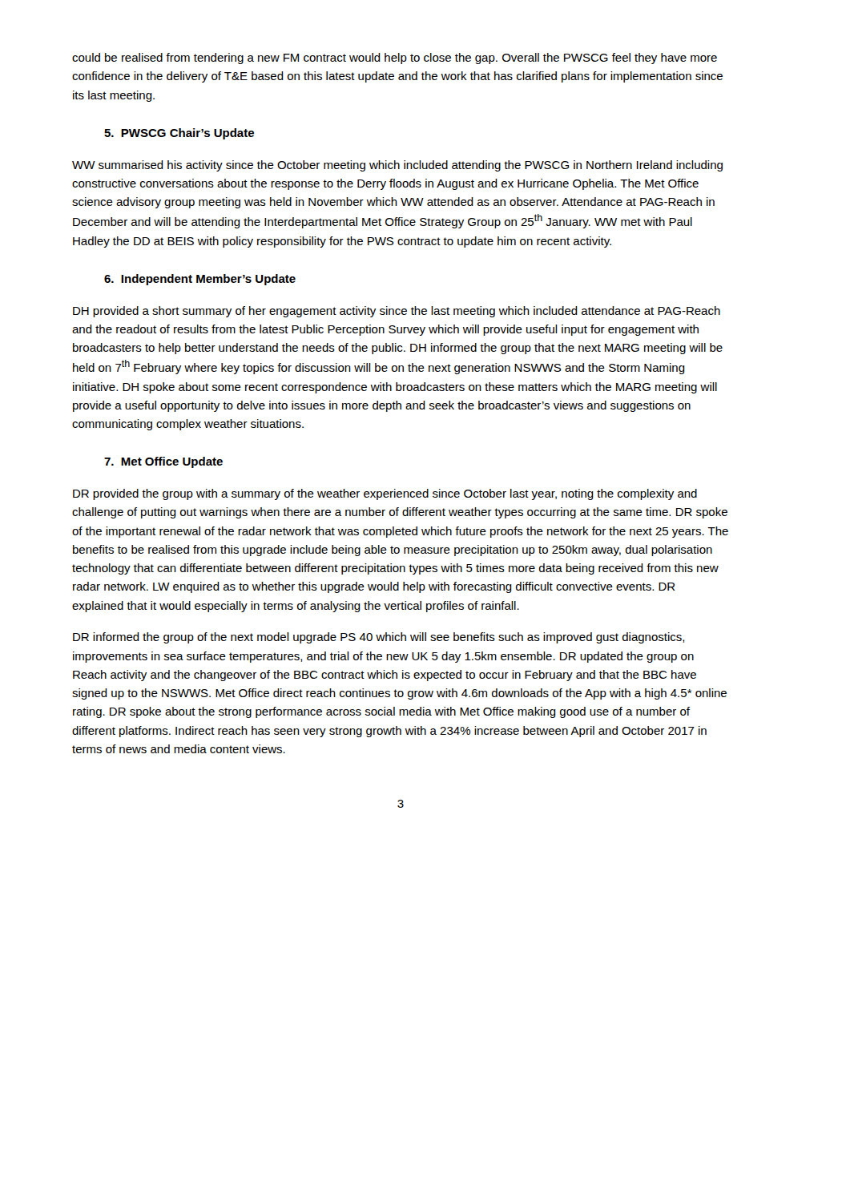could be realised from tendering a new FM contract would help to close the gap. Overall the PWSCG feel they have more confidence in the delivery of T&E based on this latest update and the work that has clarified plans for implementation since its last meeting.
5. PWSCG Chair’s Update
WW summarised his activity since the October meeting which included attending the PWSCG in Northern Ireland including constructive conversations about the response to the Derry floods in August and ex Hurricane Ophelia. The Met Office science advisory group meeting was held in November which WW attended as an observer. Attendance at PAG-Reach in December and will be attending the Interdepartmental Met Office Strategy Group on 25th January. WW met with Paul Hadley the DD at BEIS with policy responsibility for the PWS contract to update him on recent activity.
6. Independent Member’s Update
DH provided a short summary of her engagement activity since the last meeting which included attendance at PAG-Reach and the readout of results from the latest Public Perception Survey which will provide useful input for engagement with broadcasters to help better understand the needs of the public. DH informed the group that the next MARG meeting will be held on 7th February where key topics for discussion will be on the next generation NSWWS and the Storm Naming initiative. DH spoke about some recent correspondence with broadcasters on these matters which the MARG meeting will provide a useful opportunity to delve into issues in more depth and seek the broadcaster’s views and suggestions on communicating complex weather situations.
7. Met Office Update
DR provided the group with a summary of the weather experienced since October last year, noting the complexity and challenge of putting out warnings when there are a number of different weather types occurring at the same time. DR spoke of the important renewal of the radar network that was completed which future proofs the network for the next 25 years. The benefits to be realised from this upgrade include being able to measure precipitation up to 250km away, dual polarisation technology that can differentiate between different precipitation types with 5 times more data being received from this new radar network. LW enquired as to whether this upgrade would help with forecasting difficult convective events. DR explained that it would especially in terms of analysing the vertical profiles of rainfall.
DR informed the group of the next model upgrade PS 40 which will see benefits such as improved gust diagnostics, improvements in sea surface temperatures, and trial of the new UK 5 day 1.5km ensemble. DR updated the group on Reach activity and the changeover of the BBC contract which is expected to occur in February and that the BBC have signed up to the NSWWS. Met Office direct reach continues to grow with 4.6m downloads of the App with a high 4.5* online rating. DR spoke about the strong performance across social media with Met Office making good use of a number of different platforms. Indirect reach has seen very strong growth with a 234% increase between April and October 2017 in terms of news and media content views.
3